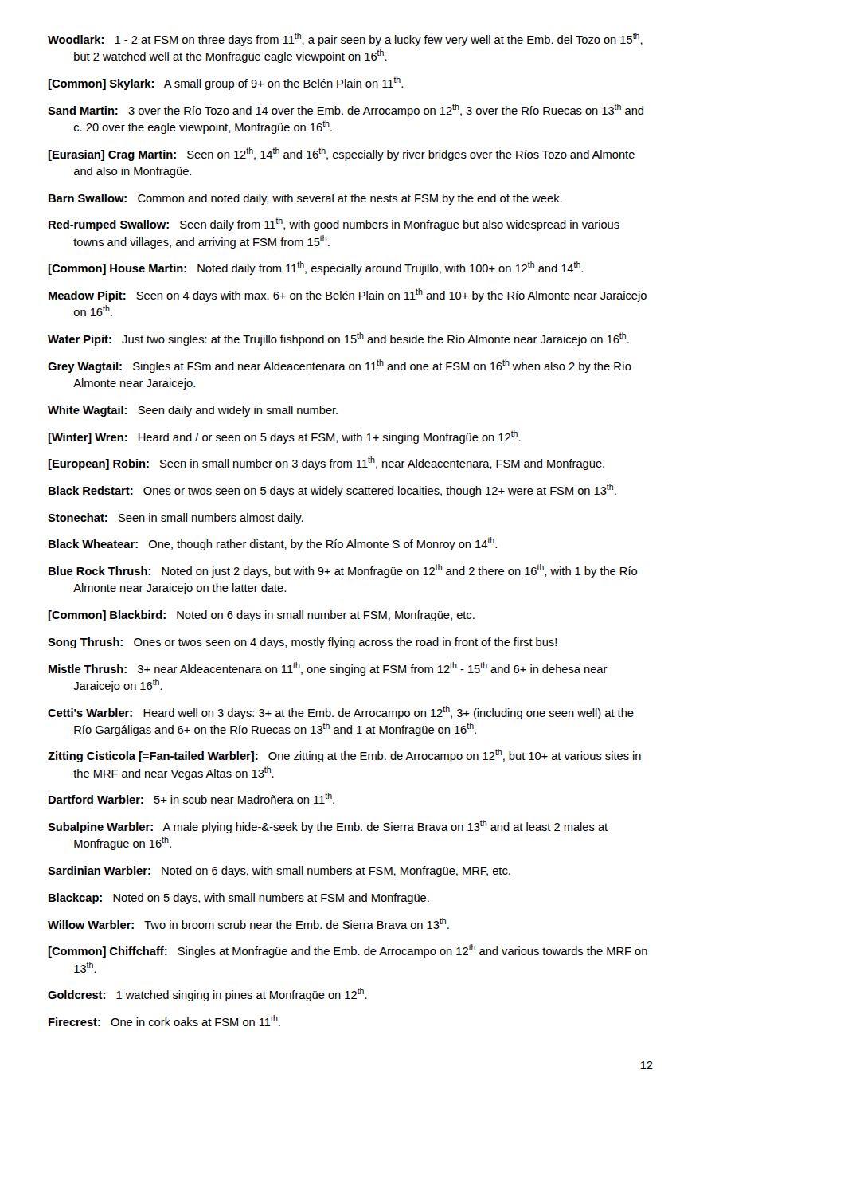Woodlark: 1 - 2 at FSM on three days from 11th, a pair seen by a lucky few very well at the Emb. del Tozo on 15th, but 2 watched well at the Monfragüe eagle viewpoint on 16th.
[Common] Skylark: A small group of 9+ on the Belén Plain on 11th.
Sand Martin: 3 over the Río Tozo and 14 over the Emb. de Arrocampo on 12th, 3 over the Río Ruecas on 13th and c. 20 over the eagle viewpoint, Monfragüe on 16th.
[Eurasian] Crag Martin: Seen on 12th, 14th and 16th, especially by river bridges over the Ríos Tozo and Almonte and also in Monfragüe.
Barn Swallow: Common and noted daily, with several at the nests at FSM by the end of the week.
Red-rumped Swallow: Seen daily from 11th, with good numbers in Monfragüe but also widespread in various towns and villages, and arriving at FSM from 15th.
[Common] House Martin: Noted daily from 11th, especially around Trujillo, with 100+ on 12th and 14th.
Meadow Pipit: Seen on 4 days with max. 6+ on the Belén Plain on 11th and 10+ by the Río Almonte near Jaraicejo on 16th.
Water Pipit: Just two singles: at the Trujillo fishpond on 15th and beside the Río Almonte near Jaraicejo on 16th.
Grey Wagtail: Singles at FSm and near Aldeacentenara on 11th and one at FSM on 16th when also 2 by the Río Almonte near Jaraicejo.
White Wagtail: Seen daily and widely in small number.
[Winter] Wren: Heard and / or seen on 5 days at FSM, with 1+ singing Monfragüe on 12th.
[European] Robin: Seen in small number on 3 days from 11th, near Aldeacentenara, FSM and Monfragüe.
Black Redstart: Ones or twos seen on 5 days at widely scattered locaities, though 12+ were at FSM on 13th.
Stonechat: Seen in small numbers almost daily.
Black Wheatear: One, though rather distant, by the Río Almonte S of Monroy on 14th.
Blue Rock Thrush: Noted on just 2 days, but with 9+ at Monfragüe on 12th and 2 there on 16th, with 1 by the Río Almonte near Jaraicejo on the latter date.
[Common] Blackbird: Noted on 6 days in small number at FSM, Monfragüe, etc.
Song Thrush: Ones or twos seen on 4 days, mostly flying across the road in front of the first bus!
Mistle Thrush: 3+ near Aldeacentenara on 11th, one singing at FSM from 12th - 15th and 6+ in dehesa near Jaraicejo on 16th.
Cetti's Warbler: Heard well on 3 days: 3+ at the Emb. de Arrocampo on 12th, 3+ (including one seen well) at the Río Gargáligas and 6+ on the Río Ruecas on 13th and 1 at Monfragüe on 16th.
Zitting Cisticola [=Fan-tailed Warbler]: One zitting at the Emb. de Arrocampo on 12th, but 10+ at various sites in the MRF and near Vegas Altas on 13th.
Dartford Warbler: 5+ in scub near Madroñera on 11th.
Subalpine Warbler: A male plying hide-&-seek by the Emb. de Sierra Brava on 13th and at least 2 males at Monfragüe on 16th.
Sardinian Warbler: Noted on 6 days, with small numbers at FSM, Monfragüe, MRF, etc.
Blackcap: Noted on 5 days, with small numbers at FSM and Monfragüe.
Willow Warbler: Two in broom scrub near the Emb. de Sierra Brava on 13th.
[Common] Chiffchaff: Singles at Monfragüe and the Emb. de Arrocampo on 12th and various towards the MRF on 13th.
Goldcrest: 1 watched singing in pines at Monfragüe on 12th.
Firecrest: One in cork oaks at FSM on 11th.
12